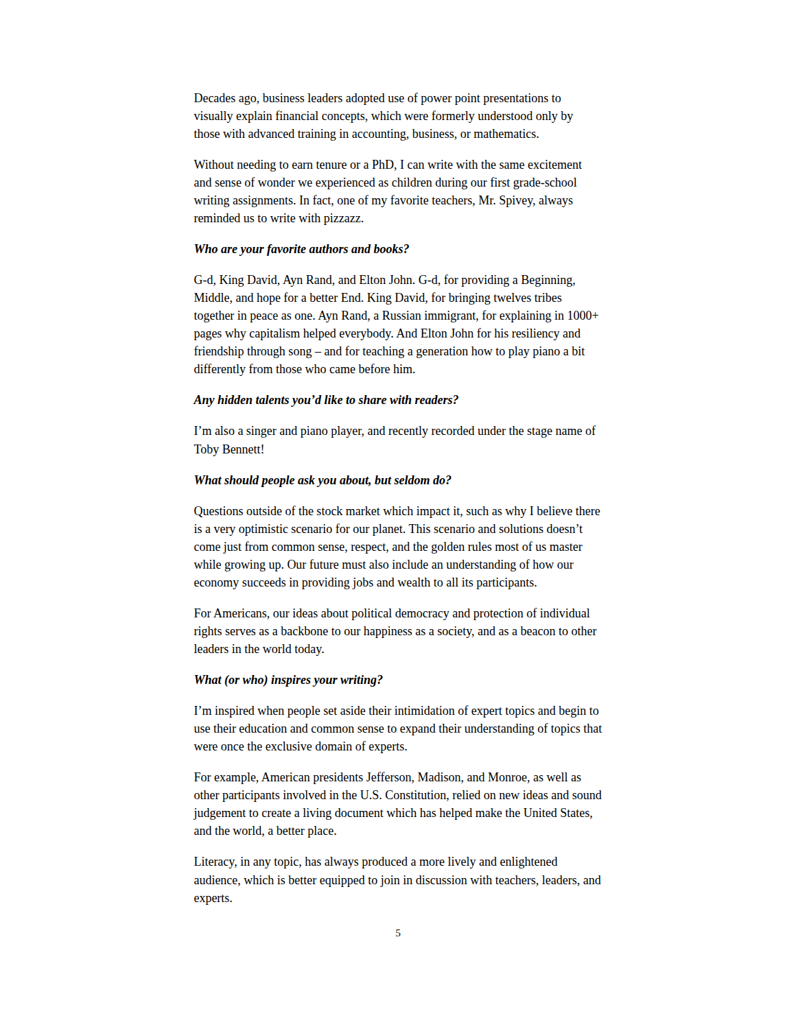Decades ago, business leaders adopted use of power point presentations to visually explain financial concepts, which were formerly understood only by those with advanced training in accounting, business, or mathematics.
Without needing to earn tenure or a PhD, I can write with the same excitement and sense of wonder we experienced as children during our first grade-school writing assignments. In fact, one of my favorite teachers, Mr. Spivey, always reminded us to write with pizzazz.
Who are your favorite authors and books?
G-d, King David, Ayn Rand, and Elton John. G-d, for providing a Beginning, Middle, and hope for a better End. King David, for bringing twelves tribes together in peace as one. Ayn Rand, a Russian immigrant, for explaining in 1000+ pages why capitalism helped everybody. And Elton John for his resiliency and friendship through song – and for teaching a generation how to play piano a bit differently from those who came before him.
Any hidden talents you’d like to share with readers?
I’m also a singer and piano player, and recently recorded under the stage name of Toby Bennett!
What should people ask you about, but seldom do?
Questions outside of the stock market which impact it, such as why I believe there is a very optimistic scenario for our planet. This scenario and solutions doesn’t come just from common sense, respect, and the golden rules most of us master while growing up. Our future must also include an understanding of how our economy succeeds in providing jobs and wealth to all its participants.
For Americans, our ideas about political democracy and protection of individual rights serves as a backbone to our happiness as a society, and as a beacon to other leaders in the world today.
What (or who) inspires your writing?
I’m inspired when people set aside their intimidation of expert topics and begin to use their education and common sense to expand their understanding of topics that were once the exclusive domain of experts.
For example, American presidents Jefferson, Madison, and Monroe, as well as other participants involved in the U.S. Constitution, relied on new ideas and sound judgement to create a living document which has helped make the United States, and the world, a better place.
Literacy, in any topic, has always produced a more lively and enlightened audience, which is better equipped to join in discussion with teachers, leaders, and experts.
5